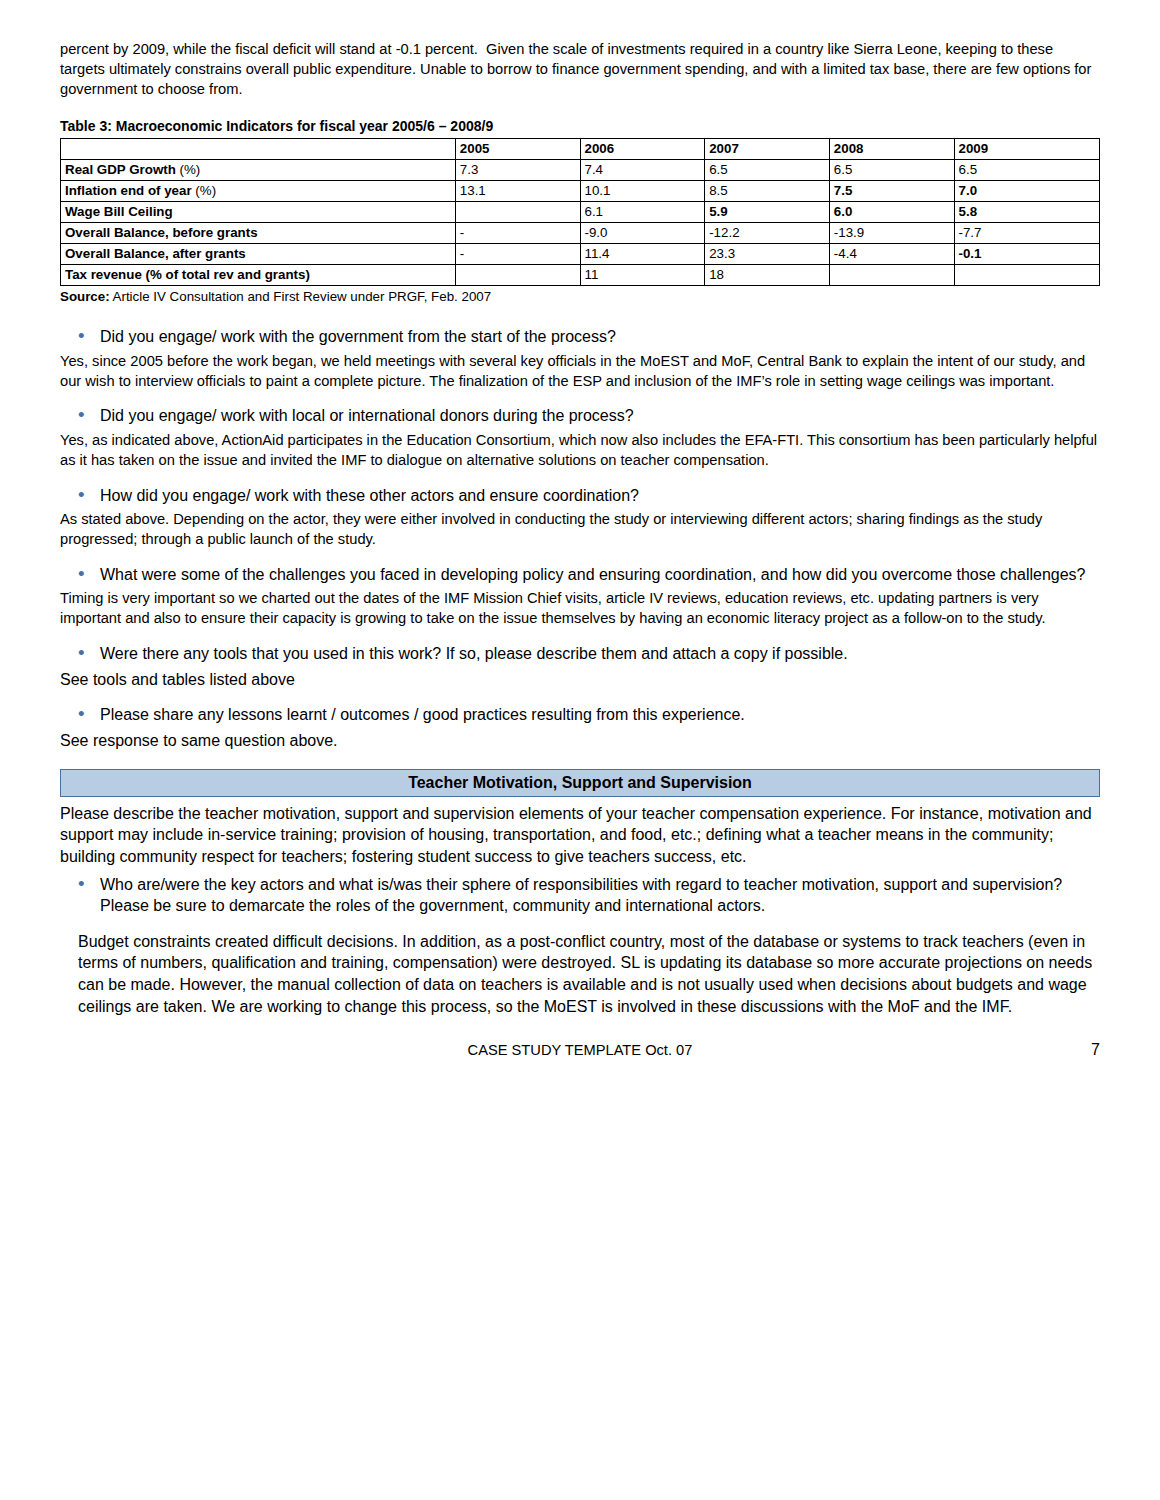percent by 2009, while the fiscal deficit will stand at -0.1 percent. Given the scale of investments required in a country like Sierra Leone, keeping to these targets ultimately constrains overall public expenditure. Unable to borrow to finance government spending, and with a limited tax base, there are few options for government to choose from.
Table 3: Macroeconomic Indicators for fiscal year 2005/6 – 2008/9
| | 2005 | 2006 | 2007 | 2008 | 2009 |
| --- | --- | --- | --- | --- | --- |
| Real GDP Growth (%) | 7.3 | 7.4 | 6.5 | 6.5 | 6.5 |
| Inflation end of year (%) | 13.1 | 10.1 | 8.5 | 7.5 | 7.0 |
| Wage Bill Ceiling | | 6.1 | 5.9 | 6.0 | 5.8 |
| Overall Balance, before grants | - | -9.0 | -12.2 | -13.9 | -7.7 |
| Overall Balance, after grants | - | 11.4 | 23.3 | -4.4 | -0.1 |
| Tax revenue (% of total rev and grants) | | 11 | 18 | | |
Source: Article IV Consultation and First Review under PRGF, Feb. 2007
Did you engage/ work with the government from the start of the process?
Yes, since 2005 before the work began, we held meetings with several key officials in the MoEST and MoF, Central Bank to explain the intent of our study, and our wish to interview officials to paint a complete picture. The finalization of the ESP and inclusion of the IMF’s role in setting wage ceilings was important.
Did you engage/ work with local or international donors during the process?
Yes, as indicated above, ActionAid participates in the Education Consortium, which now also includes the EFA-FTI. This consortium has been particularly helpful as it has taken on the issue and invited the IMF to dialogue on alternative solutions on teacher compensation.
How did you engage/ work with these other actors and ensure coordination?
As stated above. Depending on the actor, they were either involved in conducting the study or interviewing different actors; sharing findings as the study progressed; through a public launch of the study.
What were some of the challenges you faced in developing policy and ensuring coordination, and how did you overcome those challenges?
Timing is very important so we charted out the dates of the IMF Mission Chief visits, article IV reviews, education reviews, etc. updating partners is very important and also to ensure their capacity is growing to take on the issue themselves by having an economic literacy project as a follow-on to the study.
Were there any tools that you used in this work? If so, please describe them and attach a copy if possible.
See tools and tables listed above
Please share any lessons learnt / outcomes / good practices resulting from this experience.
See response to same question above.
Teacher Motivation, Support and Supervision
Please describe the teacher motivation, support and supervision elements of your teacher compensation experience. For instance, motivation and support may include in-service training; provision of housing, transportation, and food, etc.; defining what a teacher means in the community; building community respect for teachers; fostering student success to give teachers success, etc.
Who are/were the key actors and what is/was their sphere of responsibilities with regard to teacher motivation, support and supervision? Please be sure to demarcate the roles of the government, community and international actors.
Budget constraints created difficult decisions. In addition, as a post-conflict country, most of the database or systems to track teachers (even in terms of numbers, qualification and training, compensation) were destroyed. SL is updating its database so more accurate projections on needs can be made. However, the manual collection of data on teachers is available and is not usually used when decisions about budgets and wage ceilings are taken. We are working to change this process, so the MoEST is involved in these discussions with the MoF and the IMF.
CASE STUDY TEMPLATE Oct. 07
7